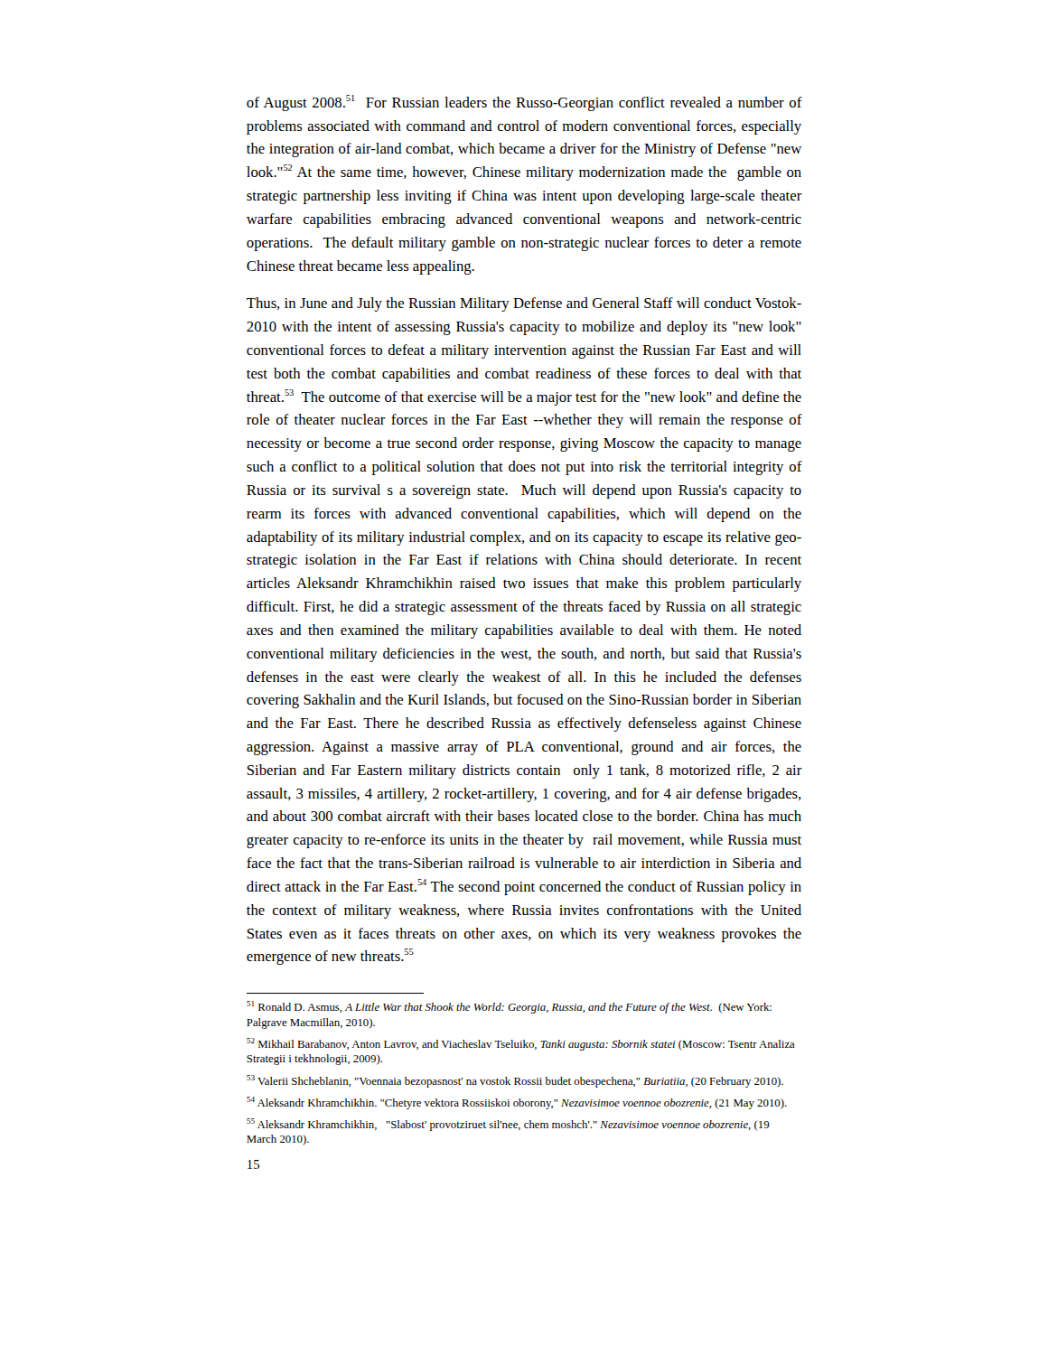of August 2008.51 For Russian leaders the Russo-Georgian conflict revealed a number of problems associated with command and control of modern conventional forces, especially the integration of air-land combat, which became a driver for the Ministry of Defense "new look."52 At the same time, however, Chinese military modernization made the gamble on strategic partnership less inviting if China was intent upon developing large-scale theater warfare capabilities embracing advanced conventional weapons and network-centric operations. The default military gamble on non-strategic nuclear forces to deter a remote Chinese threat became less appealing.
Thus, in June and July the Russian Military Defense and General Staff will conduct Vostok-2010 with the intent of assessing Russia's capacity to mobilize and deploy its "new look" conventional forces to defeat a military intervention against the Russian Far East and will test both the combat capabilities and combat readiness of these forces to deal with that threat.53 The outcome of that exercise will be a major test for the "new look" and define the role of theater nuclear forces in the Far East --whether they will remain the response of necessity or become a true second order response, giving Moscow the capacity to manage such a conflict to a political solution that does not put into risk the territorial integrity of Russia or its survival s a sovereign state. Much will depend upon Russia's capacity to rearm its forces with advanced conventional capabilities, which will depend on the adaptability of its military industrial complex, and on its capacity to escape its relative geo-strategic isolation in the Far East if relations with China should deteriorate. In recent articles Aleksandr Khramchikhin raised two issues that make this problem particularly difficult. First, he did a strategic assessment of the threats faced by Russia on all strategic axes and then examined the military capabilities available to deal with them. He noted conventional military deficiencies in the west, the south, and north, but said that Russia's defenses in the east were clearly the weakest of all. In this he included the defenses covering Sakhalin and the Kuril Islands, but focused on the Sino-Russian border in Siberian and the Far East. There he described Russia as effectively defenseless against Chinese aggression. Against a massive array of PLA conventional, ground and air forces, the Siberian and Far Eastern military districts contain only 1 tank, 8 motorized rifle, 2 air assault, 3 missiles, 4 artillery, 2 rocket-artillery, 1 covering, and for 4 air defense brigades, and about 300 combat aircraft with their bases located close to the border. China has much greater capacity to re-enforce its units in the theater by rail movement, while Russia must face the fact that the trans-Siberian railroad is vulnerable to air interdiction in Siberia and direct attack in the Far East.54 The second point concerned the conduct of Russian policy in the context of military weakness, where Russia invites confrontations with the United States even as it faces threats on other axes, on which its very weakness provokes the emergence of new threats.55
51 Ronald D. Asmus, A Little War that Shook the World: Georgia, Russia, and the Future of the West. (New York: Palgrave Macmillan, 2010).
52 Mikhail Barabanov, Anton Lavrov, and Viacheslav Tseluiko, Tanki augusta: Sbornik statei (Moscow: Tsentr Analiza Strategii i tekhnologii, 2009).
53 Valerii Shcheblanin, "Voennaia bezopasnost' na vostok Rossii budet obespechena," Buriatiia, (20 February 2010).
54 Aleksandr Khramchikhin. "Chetyre vektora Rossiiskoi oborony," Nezavisimoe voennoe obozrenie, (21 May 2010).
55 Aleksandr Khramchikhin, "Slabost' provotziruet sil'nee, chem moshch'." Nezavisimoe voennoe obozrenie, (19 March 2010).
15